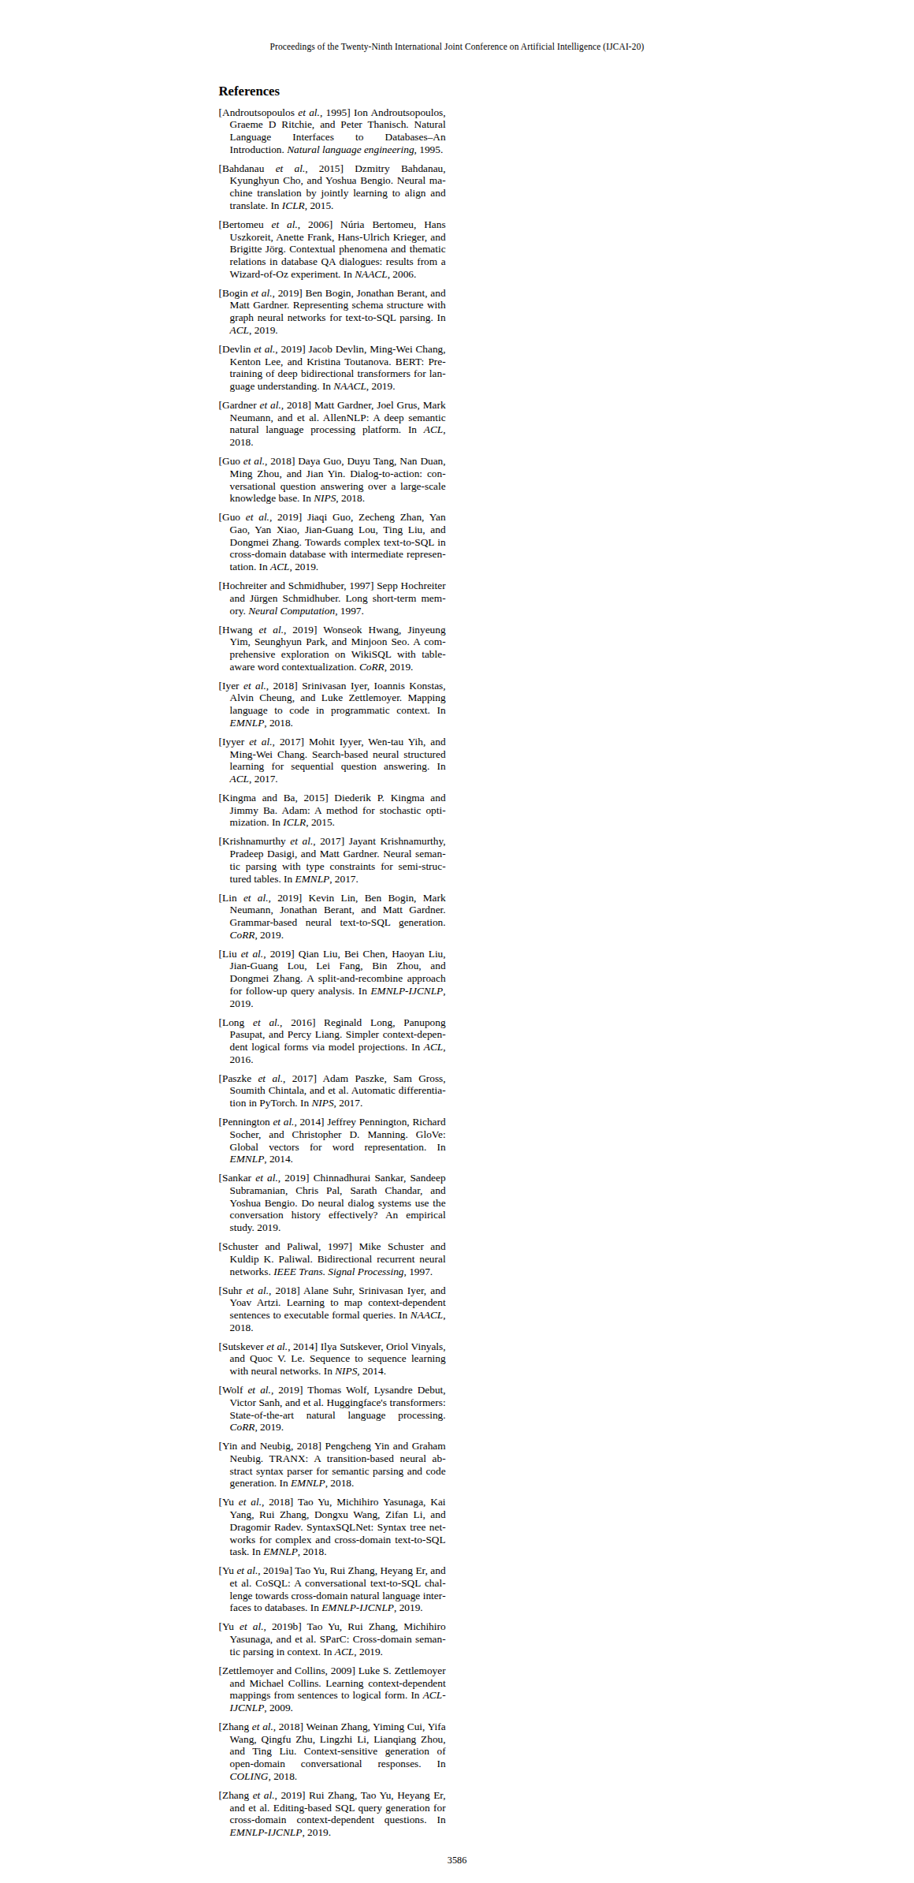Proceedings of the Twenty-Ninth International Joint Conference on Artificial Intelligence (IJCAI-20)
References
[Androutsopoulos et al., 1995] Ion Androutsopoulos, Graeme D Ritchie, and Peter Thanisch. Natural Language Interfaces to Databases–An Introduction. Natural language engineering, 1995.
[Bahdanau et al., 2015] Dzmitry Bahdanau, Kyunghyun Cho, and Yoshua Bengio. Neural machine translation by jointly learning to align and translate. In ICLR, 2015.
[Bertomeu et al., 2006] Núria Bertomeu, Hans Uszkoreit, Anette Frank, Hans-Ulrich Krieger, and Brigitte Jörg. Contextual phenomena and thematic relations in database QA dialogues: results from a Wizard-of-Oz experiment. In NAACL, 2006.
[Bogin et al., 2019] Ben Bogin, Jonathan Berant, and Matt Gardner. Representing schema structure with graph neural networks for text-to-SQL parsing. In ACL, 2019.
[Devlin et al., 2019] Jacob Devlin, Ming-Wei Chang, Kenton Lee, and Kristina Toutanova. BERT: Pre-training of deep bidirectional transformers for language understanding. In NAACL, 2019.
[Gardner et al., 2018] Matt Gardner, Joel Grus, Mark Neumann, and et al. AllenNLP: A deep semantic natural language processing platform. In ACL, 2018.
[Guo et al., 2018] Daya Guo, Duyu Tang, Nan Duan, Ming Zhou, and Jian Yin. Dialog-to-action: conversational question answering over a large-scale knowledge base. In NIPS, 2018.
[Guo et al., 2019] Jiaqi Guo, Zecheng Zhan, Yan Gao, Yan Xiao, Jian-Guang Lou, Ting Liu, and Dongmei Zhang. Towards complex text-to-SQL in cross-domain database with intermediate representation. In ACL, 2019.
[Hochreiter and Schmidhuber, 1997] Sepp Hochreiter and Jürgen Schmidhuber. Long short-term memory. Neural Computation, 1997.
[Hwang et al., 2019] Wonseok Hwang, Jinyeung Yim, Seunghyun Park, and Minjoon Seo. A comprehensive exploration on WikiSQL with table-aware word contextualization. CoRR, 2019.
[Iyer et al., 2018] Srinivasan Iyer, Ioannis Konstas, Alvin Cheung, and Luke Zettlemoyer. Mapping language to code in programmatic context. In EMNLP, 2018.
[Iyyer et al., 2017] Mohit Iyyer, Wen-tau Yih, and Ming-Wei Chang. Search-based neural structured learning for sequential question answering. In ACL, 2017.
[Kingma and Ba, 2015] Diederik P. Kingma and Jimmy Ba. Adam: A method for stochastic optimization. In ICLR, 2015.
[Krishnamurthy et al., 2017] Jayant Krishnamurthy, Pradeep Dasigi, and Matt Gardner. Neural semantic parsing with type constraints for semi-structured tables. In EMNLP, 2017.
[Lin et al., 2019] Kevin Lin, Ben Bogin, Mark Neumann, Jonathan Berant, and Matt Gardner. Grammar-based neural text-to-SQL generation. CoRR, 2019.
[Liu et al., 2019] Qian Liu, Bei Chen, Haoyan Liu, Jian-Guang Lou, Lei Fang, Bin Zhou, and Dongmei Zhang. A split-and-recombine approach for follow-up query analysis. In EMNLP-IJCNLP, 2019.
[Long et al., 2016] Reginald Long, Panupong Pasupat, and Percy Liang. Simpler context-dependent logical forms via model projections. In ACL, 2016.
[Paszke et al., 2017] Adam Paszke, Sam Gross, Soumith Chintala, and et al. Automatic differentiation in PyTorch. In NIPS, 2017.
[Pennington et al., 2014] Jeffrey Pennington, Richard Socher, and Christopher D. Manning. GloVe: Global vectors for word representation. In EMNLP, 2014.
[Sankar et al., 2019] Chinnadhurai Sankar, Sandeep Subramanian, Chris Pal, Sarath Chandar, and Yoshua Bengio. Do neural dialog systems use the conversation history effectively? An empirical study. 2019.
[Schuster and Paliwal, 1997] Mike Schuster and Kuldip K. Paliwal. Bidirectional recurrent neural networks. IEEE Trans. Signal Processing, 1997.
[Suhr et al., 2018] Alane Suhr, Srinivasan Iyer, and Yoav Artzi. Learning to map context-dependent sentences to executable formal queries. In NAACL, 2018.
[Sutskever et al., 2014] Ilya Sutskever, Oriol Vinyals, and Quoc V. Le. Sequence to sequence learning with neural networks. In NIPS, 2014.
[Wolf et al., 2019] Thomas Wolf, Lysandre Debut, Victor Sanh, and et al. Huggingface's transformers: State-of-the-art natural language processing. CoRR, 2019.
[Yin and Neubig, 2018] Pengcheng Yin and Graham Neubig. TRANX: A transition-based neural abstract syntax parser for semantic parsing and code generation. In EMNLP, 2018.
[Yu et al., 2018] Tao Yu, Michihiro Yasunaga, Kai Yang, Rui Zhang, Dongxu Wang, Zifan Li, and Dragomir Radev. SyntaxSQLNet: Syntax tree networks for complex and cross-domain text-to-SQL task. In EMNLP, 2018.
[Yu et al., 2019a] Tao Yu, Rui Zhang, Heyang Er, and et al. CoSQL: A conversational text-to-SQL challenge towards cross-domain natural language interfaces to databases. In EMNLP-IJCNLP, 2019.
[Yu et al., 2019b] Tao Yu, Rui Zhang, Michihiro Yasunaga, and et al. SParC: Cross-domain semantic parsing in context. In ACL, 2019.
[Zettlemoyer and Collins, 2009] Luke S. Zettlemoyer and Michael Collins. Learning context-dependent mappings from sentences to logical form. In ACL-IJCNLP, 2009.
[Zhang et al., 2018] Weinan Zhang, Yiming Cui, Yifa Wang, Qingfu Zhu, Lingzhi Li, Lianqiang Zhou, and Ting Liu. Context-sensitive generation of open-domain conversational responses. In COLING, 2018.
[Zhang et al., 2019] Rui Zhang, Tao Yu, Heyang Er, and et al. Editing-based SQL query generation for cross-domain context-dependent questions. In EMNLP-IJCNLP, 2019.
3586